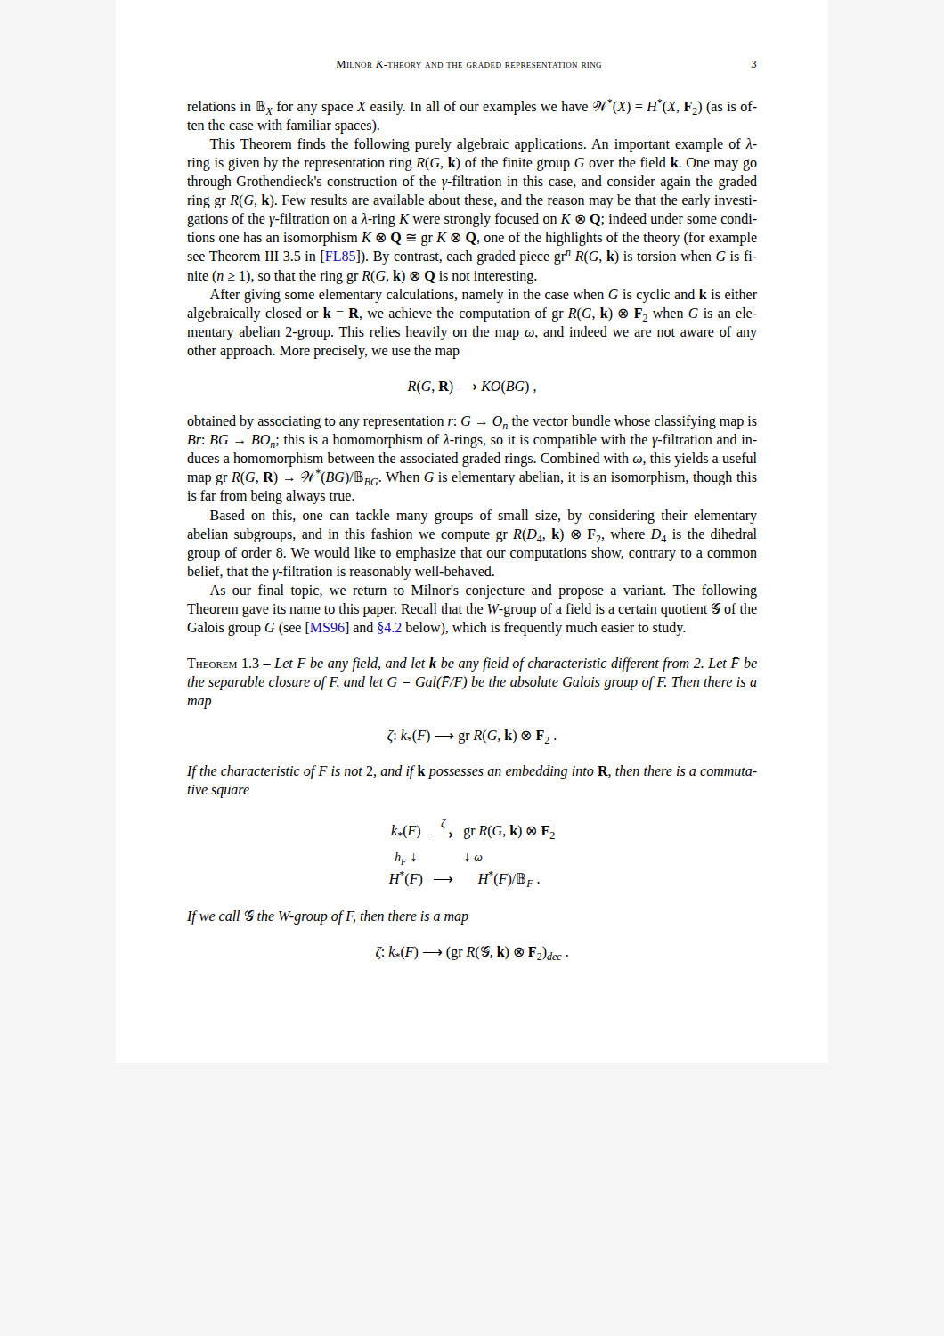Milnor K-theory and the graded representation ring 3
relations in 𝔹X for any space X easily. In all of our examples we have 𝒲*(X) = H*(X, F2) (as is often the case with familiar spaces).
This Theorem finds the following purely algebraic applications. An important example of λ-ring is given by the representation ring R(G, k) of the finite group G over the field k. One may go through Grothendieck's construction of the γ-filtration in this case, and consider again the graded ring gr R(G, k). Few results are available about these, and the reason may be that the early investigations of the γ-filtration on a λ-ring K were strongly focused on K ⊗ Q; indeed under some conditions one has an isomorphism K ⊗ Q ≅ gr K ⊗ Q, one of the highlights of the theory (for example see Theorem III 3.5 in [FL85]). By contrast, each graded piece grn R(G, k) is torsion when G is finite (n ≥ 1), so that the ring gr R(G, k) ⊗ Q is not interesting.
After giving some elementary calculations, namely in the case when G is cyclic and k is either algebraically closed or k = R, we achieve the computation of gr R(G, k) ⊗ F2 when G is an elementary abelian 2-group. This relies heavily on the map ω, and indeed we are not aware of any other approach. More precisely, we use the map
R(G, R) ⟶ KO(BG) ,
obtained by associating to any representation r: G → On the vector bundle whose classifying map is Br: BG → BOn; this is a homomorphism of λ-rings, so it is compatible with the γ-filtration and induces a homomorphism between the associated graded rings. Combined with ω, this yields a useful map gr R(G, R) → 𝒲*(BG)/𝔹BG. When G is elementary abelian, it is an isomorphism, though this is far from being always true.
Based on this, one can tackle many groups of small size, by considering their elementary abelian subgroups, and in this fashion we compute gr R(D4, k) ⊗ F2, where D4 is the dihedral group of order 8. We would like to emphasize that our computations show, contrary to a common belief, that the γ-filtration is reasonably well-behaved.
As our final topic, we return to Milnor's conjecture and propose a variant. The following Theorem gave its name to this paper. Recall that the W-group of a field is a certain quotient 𝒢 of the Galois group G (see [MS96] and §4.2 below), which is frequently much easier to study.
Theorem 1.3 – Let F be any field, and let k be any field of characteristic different from 2. Let F̄ be the separable closure of F, and let G = Gal(F̄/F) be the absolute Galois group of F. Then there is a map
ζ: k*(F) ⟶ gr R(G, k) ⊗ F2 .
If the characteristic of F is not 2, and if k possesses an embedding into R, then there is a commutative square
| k * ( F ) | ζ ⟶ | gr R ( G , k ) ⊗ F 2 |
| h F ↓ | | ↓ ω |
| H * ( F ) | ⟶ | H * ( F )/𝔹 F . |
If we call 𝒢 the W-group of F, then there is a map
ζ: k*(F) ⟶ (gr R(𝒢, k) ⊗ F2)dec .